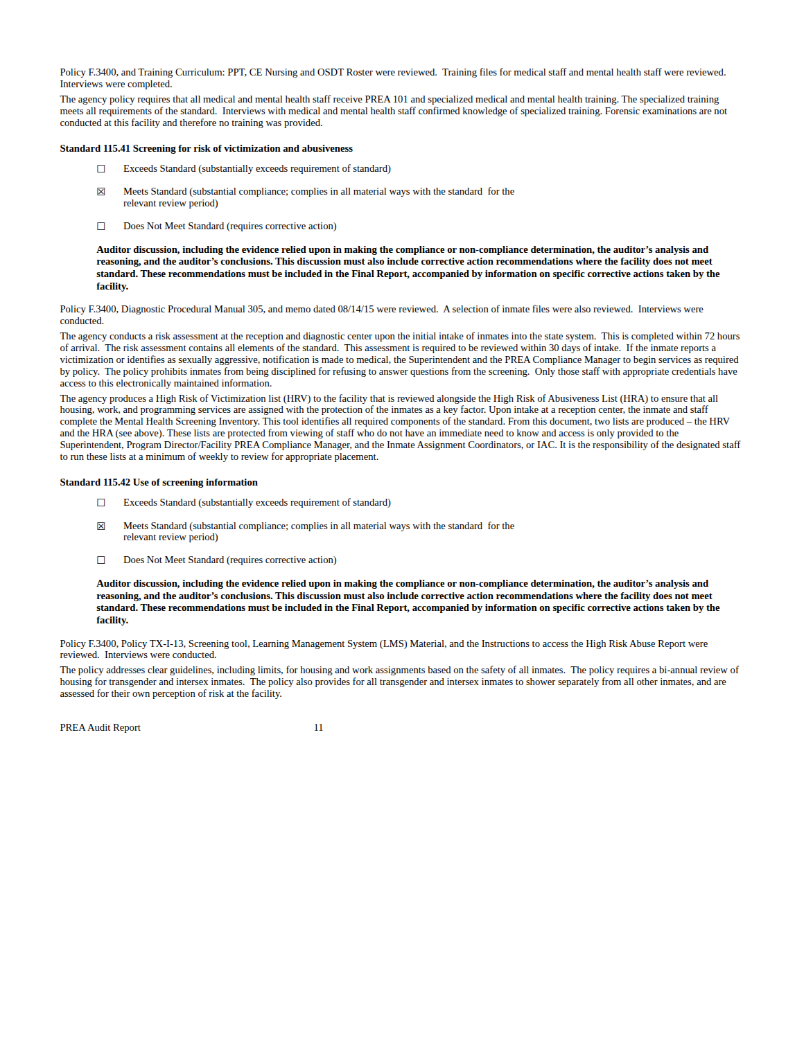Policy F.3400, and Training Curriculum: PPT, CE Nursing and OSDT Roster were reviewed. Training files for medical staff and mental health staff were reviewed. Interviews were completed.
The agency policy requires that all medical and mental health staff receive PREA 101 and specialized medical and mental health training. The specialized training meets all requirements of the standard. Interviews with medical and mental health staff confirmed knowledge of specialized training. Forensic examinations are not conducted at this facility and therefore no training was provided.
Standard 115.41 Screening for risk of victimization and abusiveness
☐ Exceeds Standard (substantially exceeds requirement of standard)
☒ Meets Standard (substantial compliance; complies in all material ways with the standard for the relevant review period)
☐ Does Not Meet Standard (requires corrective action)
Auditor discussion, including the evidence relied upon in making the compliance or non-compliance determination, the auditor’s analysis and reasoning, and the auditor’s conclusions. This discussion must also include corrective action recommendations where the facility does not meet standard. These recommendations must be included in the Final Report, accompanied by information on specific corrective actions taken by the facility.
Policy F.3400, Diagnostic Procedural Manual 305, and memo dated 08/14/15 were reviewed. A selection of inmate files were also reviewed. Interviews were conducted.
The agency conducts a risk assessment at the reception and diagnostic center upon the initial intake of inmates into the state system. This is completed within 72 hours of arrival. The risk assessment contains all elements of the standard. This assessment is required to be reviewed within 30 days of intake. If the inmate reports a victimization or identifies as sexually aggressive, notification is made to medical, the Superintendent and the PREA Compliance Manager to begin services as required by policy. The policy prohibits inmates from being disciplined for refusing to answer questions from the screening. Only those staff with appropriate credentials have access to this electronically maintained information.
The agency produces a High Risk of Victimization list (HRV) to the facility that is reviewed alongside the High Risk of Abusiveness List (HRA) to ensure that all housing, work, and programming services are assigned with the protection of the inmates as a key factor. Upon intake at a reception center, the inmate and staff complete the Mental Health Screening Inventory. This tool identifies all required components of the standard. From this document, two lists are produced – the HRV and the HRA (see above). These lists are protected from viewing of staff who do not have an immediate need to know and access is only provided to the Superintendent, Program Director/Facility PREA Compliance Manager, and the Inmate Assignment Coordinators, or IAC. It is the responsibility of the designated staff to run these lists at a minimum of weekly to review for appropriate placement.
Standard 115.42 Use of screening information
☐ Exceeds Standard (substantially exceeds requirement of standard)
☒ Meets Standard (substantial compliance; complies in all material ways with the standard for the relevant review period)
☐ Does Not Meet Standard (requires corrective action)
Auditor discussion, including the evidence relied upon in making the compliance or non-compliance determination, the auditor’s analysis and reasoning, and the auditor’s conclusions. This discussion must also include corrective action recommendations where the facility does not meet standard. These recommendations must be included in the Final Report, accompanied by information on specific corrective actions taken by the facility.
Policy F.3400, Policy TX-I-13, Screening tool, Learning Management System (LMS) Material, and the Instructions to access the High Risk Abuse Report were reviewed. Interviews were conducted.
The policy addresses clear guidelines, including limits, for housing and work assignments based on the safety of all inmates. The policy requires a bi-annual review of housing for transgender and intersex inmates. The policy also provides for all transgender and intersex inmates to shower separately from all other inmates, and are assessed for their own perception of risk at the facility.
PREA Audit Report11